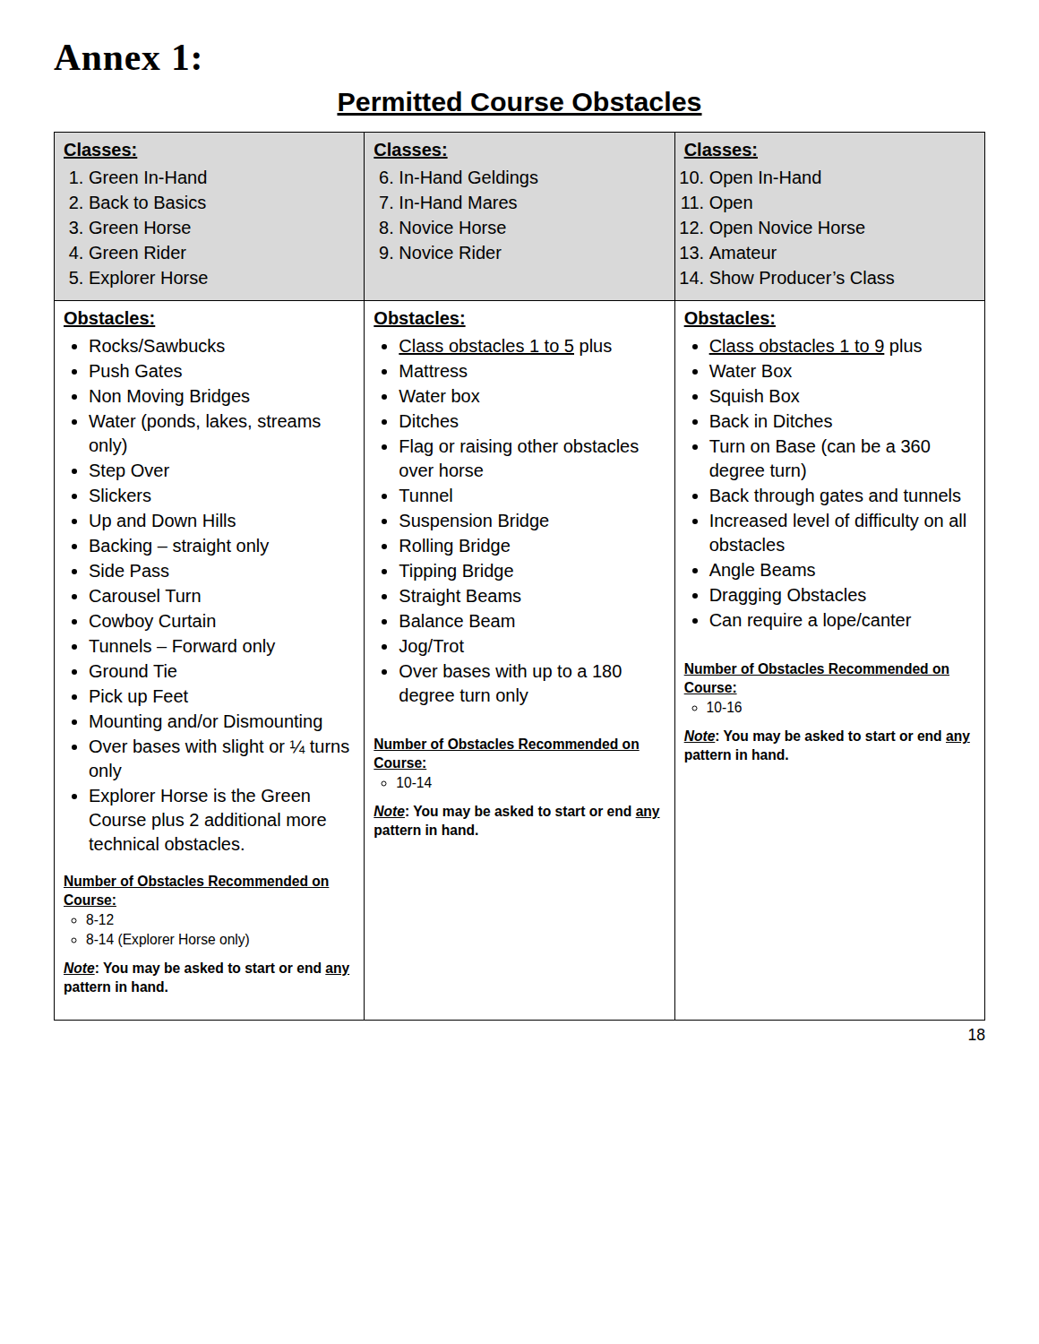Annex 1:
Permitted Course Obstacles
| Classes: Green In-Hand Back to Basics Green Horse Green Rider Explorer Horse | Classes: In-Hand Geldings In-Hand Mares Novice Horse Novice Rider | Classes: Open In-Hand Open Open Novice Horse Amateur Show Producer’s Class |
| Obstacles: Rocks/Sawbucks Push Gates Non Moving Bridges Water (ponds, lakes, streams only) Step Over Slickers Up and Down Hills Backing – straight only Side Pass Carousel Turn Cowboy Curtain Tunnels – Forward only Ground Tie Pick up Feet Mounting and/or Dismounting Over bases with slight or ¼ turns only Explorer Horse is the Green Course plus 2 additional more technical obstacles. Number of Obstacles Recommended on Course: 8-12 8-14 (Explorer Horse only) Note : You may be asked to start or end any pattern in hand. | Obstacles: Class obstacles 1 to 5 plus Mattress Water box Ditches Flag or raising other obstacles over horse Tunnel Suspension Bridge Rolling Bridge Tipping Bridge Straight Beams Balance Beam Jog/Trot Over bases with up to a 180 degree turn only Number of Obstacles Recommended on Course: 10-14 Note : You may be asked to start or end any pattern in hand. | Obstacles: Class obstacles 1 to 9 plus Water Box Squish Box Back in Ditches Turn on Base (can be a 360 degree turn) Back through gates and tunnels Increased level of difficulty on all obstacles Angle Beams Dragging Obstacles Can require a lope/canter Number of Obstacles Recommended on Course: 10-16 Note : You may be asked to start or end any pattern in hand. |
18